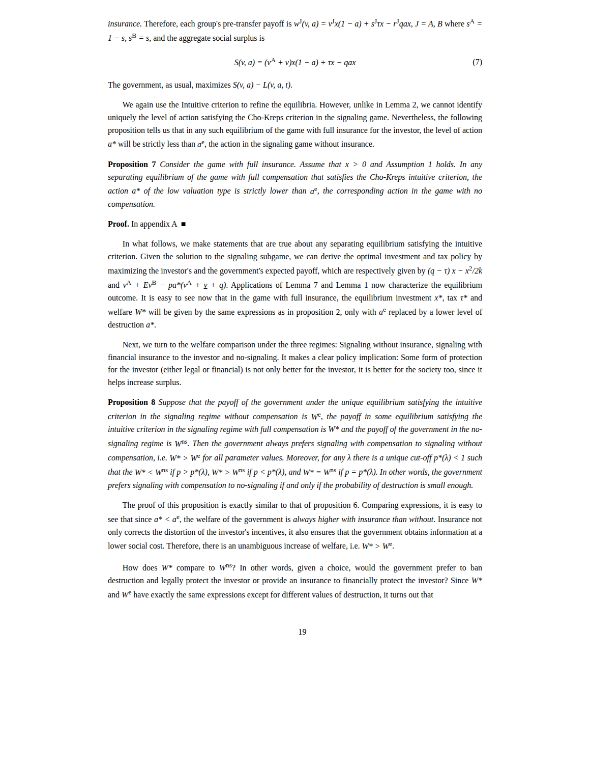insurance. Therefore, each group's pre-transfer payoff is wJ(v, a) = vJx(1 − a) + sJτx − rJqax, J = A, B where sA = 1 − s, sB = s, and the aggregate social surplus is
S(v, a) = (vA + v)x(1 − a) + τx − qax (7)
The government, as usual, maximizes S(v, a) − L(v, a, t).
We again use the Intuitive criterion to refine the equilibria. However, unlike in Lemma 2, we cannot identify uniquely the level of action satisfying the Cho-Kreps criterion in the signaling game. Nevertheless, the following proposition tells us that in any such equilibrium of the game with full insurance for the investor, the level of action a* will be strictly less than ae, the action in the signaling game without insurance.
Proposition 7 Consider the game with full insurance. Assume that x > 0 and Assumption 1 holds. In any separating equilibrium of the game with full compensation that satisfies the Cho-Kreps intuitive criterion, the action a* of the low valuation type is strictly lower than ae, the corresponding action in the game with no compensation.
Proof. In appendix A ■
In what follows, we make statements that are true about any separating equilibrium satisfying the intuitive criterion. Given the solution to the signaling subgame, we can derive the optimal investment and tax policy by maximizing the investor's and the government's expected payoff, which are respectively given by (q − τ) x − x2/2k and vA + EvB − pa*(vA + v + q). Applications of Lemma 7 and Lemma 1 now characterize the equilibrium outcome. It is easy to see now that in the game with full insurance, the equilibrium investment x*, tax τ* and welfare W* will be given by the same expressions as in proposition 2, only with ae replaced by a lower level of destruction a*.
Next, we turn to the welfare comparison under the three regimes: Signaling without insurance, signaling with financial insurance to the investor and no-signaling. It makes a clear policy implication: Some form of protection for the investor (either legal or financial) is not only better for the investor, it is better for the society too, since it helps increase surplus.
Proposition 8 Suppose that the payoff of the government under the unique equilibrium satisfying the intuitive criterion in the signaling regime without compensation is We, the payoff in some equilibrium satisfying the intuitive criterion in the signaling regime with full compensation is W* and the payoff of the government in the no-signaling regime is Wns. Then the government always prefers signaling with compensation to signaling without compensation, i.e. W* > We for all parameter values. Moreover, for any λ there is a unique cut-off p*(λ) < 1 such that the W* < Wns if p > p*(λ), W* > Wns if p < p*(λ), and W* = Wns if p = p*(λ). In other words, the government prefers signaling with compensation to no-signaling if and only if the probability of destruction is small enough.
The proof of this proposition is exactly similar to that of proposition 6. Comparing expressions, it is easy to see that since a* < ae, the welfare of the government is always higher with insurance than without. Insurance not only corrects the distortion of the investor's incentives, it also ensures that the government obtains information at a lower social cost. Therefore, there is an unambiguous increase of welfare, i.e. W* > We.
How does W* compare to Wns? In other words, given a choice, would the government prefer to ban destruction and legally protect the investor or provide an insurance to financially protect the investor? Since W* and We have exactly the same expressions except for different values of destruction, it turns out that
19